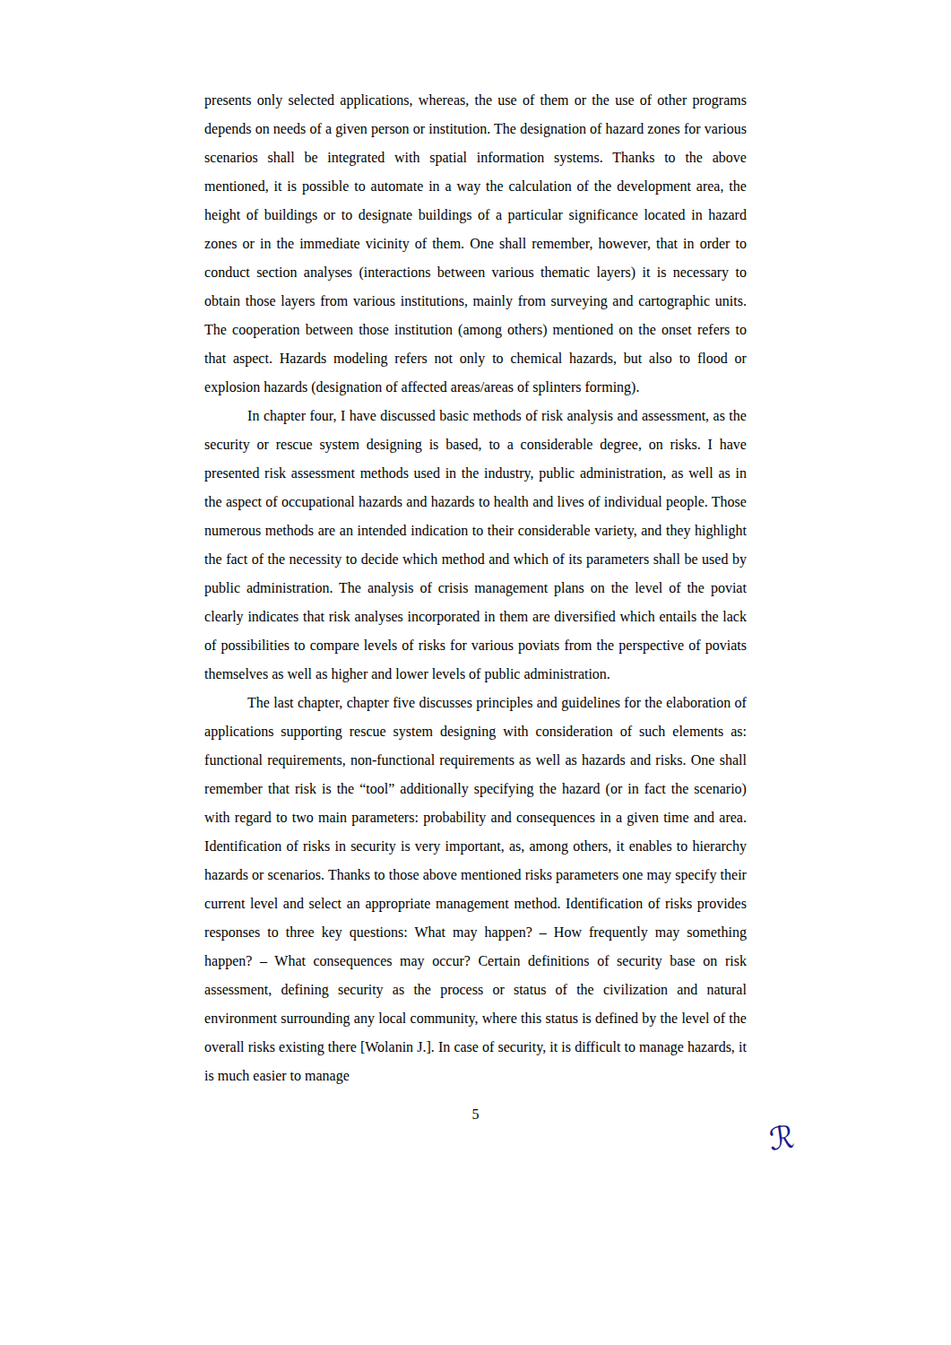presents only selected applications, whereas, the use of them or the use of other programs depends on needs of a given person or institution. The designation of hazard zones for various scenarios shall be integrated with spatial information systems. Thanks to the above mentioned, it is possible to automate in a way the calculation of the development area, the height of buildings or to designate buildings of a particular significance located in hazard zones or in the immediate vicinity of them. One shall remember, however, that in order to conduct section analyses (interactions between various thematic layers) it is necessary to obtain those layers from various institutions, mainly from surveying and cartographic units. The cooperation between those institution (among others) mentioned on the onset refers to that aspect. Hazards modeling refers not only to chemical hazards, but also to flood or explosion hazards (designation of affected areas/areas of splinters forming).
In chapter four, I have discussed basic methods of risk analysis and assessment, as the security or rescue system designing is based, to a considerable degree, on risks. I have presented risk assessment methods used in the industry, public administration, as well as in the aspect of occupational hazards and hazards to health and lives of individual people. Those numerous methods are an intended indication to their considerable variety, and they highlight the fact of the necessity to decide which method and which of its parameters shall be used by public administration. The analysis of crisis management plans on the level of the poviat clearly indicates that risk analyses incorporated in them are diversified which entails the lack of possibilities to compare levels of risks for various poviats from the perspective of poviats themselves as well as higher and lower levels of public administration.
The last chapter, chapter five discusses principles and guidelines for the elaboration of applications supporting rescue system designing with consideration of such elements as: functional requirements, non-functional requirements as well as hazards and risks. One shall remember that risk is the “tool” additionally specifying the hazard (or in fact the scenario) with regard to two main parameters: probability and consequences in a given time and area. Identification of risks in security is very important, as, among others, it enables to hierarchy hazards or scenarios. Thanks to those above mentioned risks parameters one may specify their current level and select an appropriate management method. Identification of risks provides responses to three key questions: What may happen? – How frequently may something happen? – What consequences may occur? Certain definitions of security base on risk assessment, defining security as the process or status of the civilization and natural environment surrounding any local community, where this status is defined by the level of the overall risks existing there [Wolanin J.]. In case of security, it is difficult to manage hazards, it is much easier to manage
5
ℛ